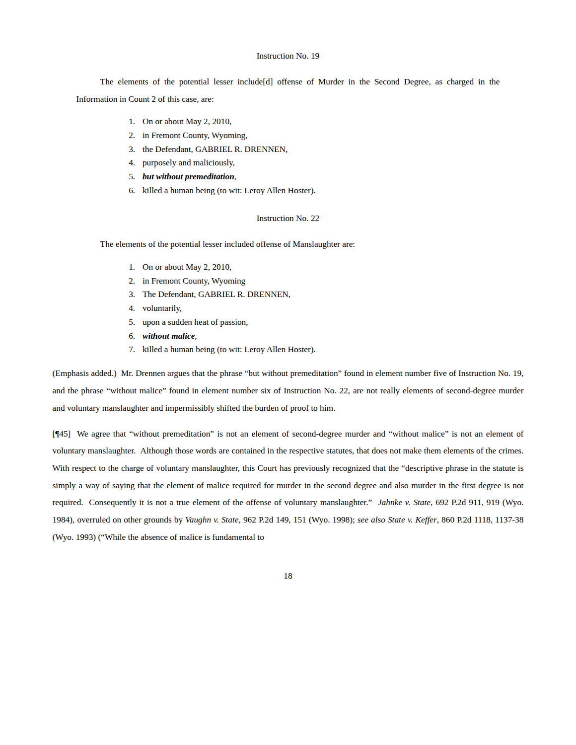Instruction No. 19
The elements of the potential lesser include[d] offense of Murder in the Second Degree, as charged in the Information in Count 2 of this case, are:
1. On or about May 2, 2010,
2. in Fremont County, Wyoming,
3. the Defendant, GABRIEL R. DRENNEN,
4. purposely and maliciously,
5. but without premeditation,
6. killed a human being (to wit: Leroy Allen Hoster).
Instruction No. 22
The elements of the potential lesser included offense of Manslaughter are:
1. On or about May 2, 2010,
2. in Fremont County, Wyoming
3. The Defendant, GABRIEL R. DRENNEN,
4. voluntarily,
5. upon a sudden heat of passion,
6. without malice,
7. killed a human being (to wit: Leroy Allen Hoster).
(Emphasis added.) Mr. Drennen argues that the phrase “but without premeditation” found in element number five of Instruction No. 19, and the phrase “without malice” found in element number six of Instruction No. 22, are not really elements of second-degree murder and voluntary manslaughter and impermissibly shifted the burden of proof to him.
[¶45] We agree that “without premeditation” is not an element of second-degree murder and “without malice” is not an element of voluntary manslaughter. Although those words are contained in the respective statutes, that does not make them elements of the crimes. With respect to the charge of voluntary manslaughter, this Court has previously recognized that the “descriptive phrase in the statute is simply a way of saying that the element of malice required for murder in the second degree and also murder in the first degree is not required. Consequently it is not a true element of the offense of voluntary manslaughter.” Jahnke v. State, 692 P.2d 911, 919 (Wyo. 1984), overruled on other grounds by Vaughn v. State, 962 P.2d 149, 151 (Wyo. 1998); see also State v. Keffer, 860 P.2d 1118, 1137-38 (Wyo. 1993) (“While the absence of malice is fundamental to
18